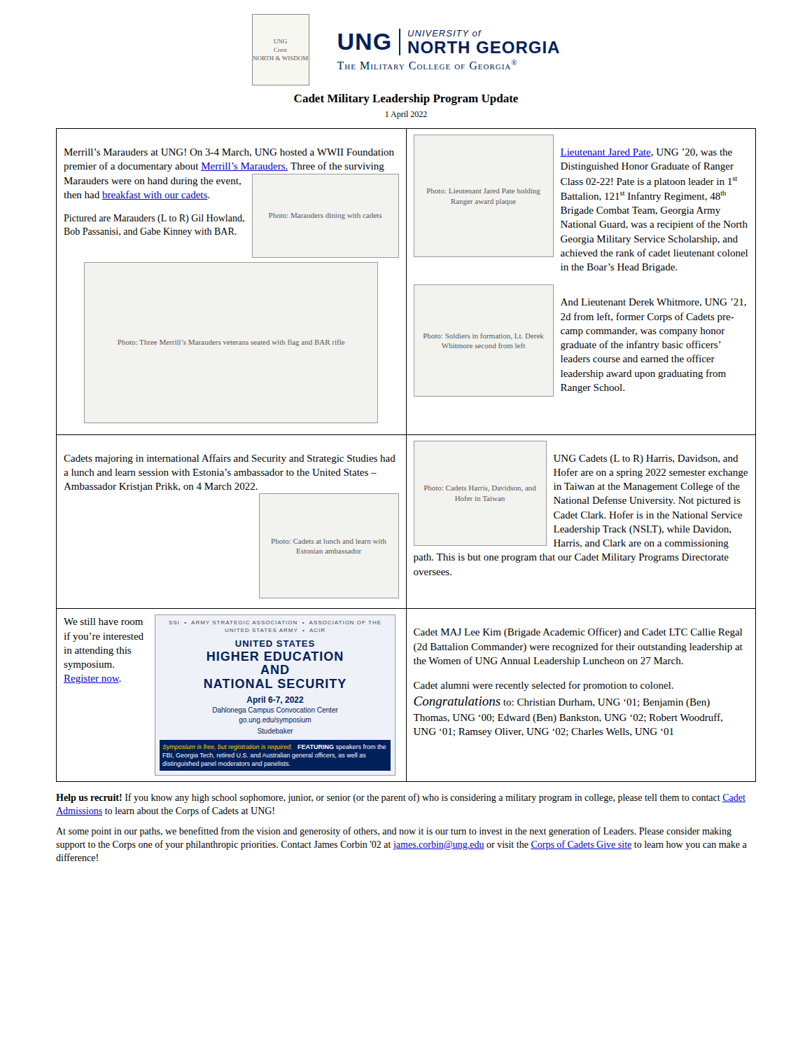UNG
Crest
NORTH & WISDOM
UNG UNIVERSITY of
NORTH GEORGIA
The Military College of Georgia®
Cadet Military Leadership Program Update
1 April 2022
| Merrill’s Marauders at UNG! On 3-4 March, UNG hosted a WWII Foundation premier of a documentary about Merrill’s Marauders. Photo: Marauders dining with cadets Three of the surviving Marauders were on hand during the event, then had breakfast with our cadets . Pictured are Marauders (L to R) Gil Howland, Bob Passanisi, and Gabe Kinney with BAR. Photo: Three Merrill’s Marauders veterans seated with flag and BAR rifle | Photo: Lieutenant Jared Pate holding Ranger award plaque Lieutenant Jared Pate , UNG ’20, was the Distinguished Honor Graduate of Ranger Class 02-22! Pate is a platoon leader in 1 st Battalion, 121 st Infantry Regiment, 48 th Brigade Combat Team, Georgia Army National Guard, was a recipient of the North Georgia Military Service Scholarship, and achieved the rank of cadet lieutenant colonel in the Boar’s Head Brigade. Photo: Soldiers in formation, Lt. Derek Whitmore second from left And Lieutenant Derek Whitmore, UNG ’21, 2d from left, former Corps of Cadets pre-camp commander, was company honor graduate of the infantry basic officers’ leaders course and earned the officer leadership award upon graduating from Ranger School. |
| Cadets majoring in international Affairs and Security and Strategic Studies had a lunch and learn session with Estonia’s ambassador to the United States – Ambassador Kristjan Prikk, on 4 March 2022. Photo: Cadets at lunch and learn with Estonian ambassador | Photo: Cadets Harris, Davidson, and Hofer in Taiwan UNG Cadets (L to R) Harris, Davidson, and Hofer are on a spring 2022 semester exchange in Taiwan at the Management College of the National Defense University. Not pictured is Cadet Clark. Hofer is in the National Service Leadership Track (NSLT), while Davidon, Harris, and Clark are on a commissioning path. This is but one program that our Cadet Military Programs Directorate oversees. |
| We still have room if you’re interested in attending this symposium. Register now . SSI • ARMY STRATEGIC ASSOCIATION • ASSOCIATION OF THE UNITED STATES ARMY • ACIR UNITED STATES HIGHER EDUCATION AND NATIONAL SECURITY April 6-7, 2022 Dahlonega Campus Convocation Center go.ung.edu/symposium Studebaker Symposium is free, but registration is required. FEATURING speakers from the FBI, Georgia Tech, retired U.S. and Australian general officers, as well as distinguished panel moderators and panelists. | Cadet MAJ Lee Kim (Brigade Academic Officer) and Cadet LTC Callie Regal (2d Battalion Commander) were recognized for their outstanding leadership at the Women of UNG Annual Leadership Luncheon on 27 March. Cadet alumni were recently selected for promotion to colonel. Congratulations to: Christian Durham, UNG ‘01; Benjamin (Ben) Thomas, UNG ‘00; Edward (Ben) Bankston, UNG ‘02; Robert Woodruff, UNG ‘01; Ramsey Oliver, UNG ‘02; Charles Wells, UNG ‘01 |
Help us recruit! If you know any high school sophomore, junior, or senior (or the parent of) who is considering a military program in college, please tell them to contact Cadet Admissions to learn about the Corps of Cadets at UNG!
At some point in our paths, we benefitted from the vision and generosity of others, and now it is our turn to invest in the next generation of Leaders. Please consider making support to the Corps one of your philanthropic priorities. Contact James Corbin '02 at james.corbin@ung.edu or visit the Corps of Cadets Give site to learn how you can make a difference!